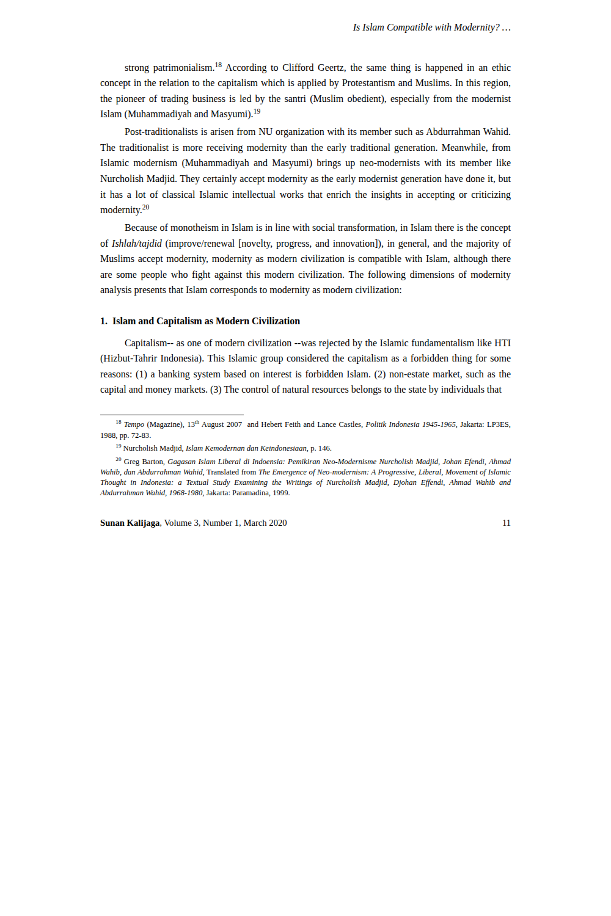Is Islam Compatible with Modernity? …
strong patrimonialism.18 According to Clifford Geertz, the same thing is happened in an ethic concept in the relation to the capitalism which is applied by Protestantism and Muslims. In this region, the pioneer of trading business is led by the santri (Muslim obedient), especially from the modernist Islam (Muhammadiyah and Masyumi).19
Post-traditionalists is arisen from NU organization with its member such as Abdurrahman Wahid. The traditionalist is more receiving modernity than the early traditional generation. Meanwhile, from Islamic modernism (Muhammadiyah and Masyumi) brings up neo-modernists with its member like Nurcholish Madjid. They certainly accept modernity as the early modernist generation have done it, but it has a lot of classical Islamic intellectual works that enrich the insights in accepting or criticizing modernity.20
Because of monotheism in Islam is in line with social transformation, in Islam there is the concept of Ishlah/tajdid (improve/renewal [novelty, progress, and innovation]), in general, and the majority of Muslims accept modernity, modernity as modern civilization is compatible with Islam, although there are some people who fight against this modern civilization. The following dimensions of modernity analysis presents that Islam corresponds to modernity as modern civilization:
1. Islam and Capitalism as Modern Civilization
Capitalism-- as one of modern civilization --was rejected by the Islamic fundamentalism like HTI (Hizbut-Tahrir Indonesia). This Islamic group considered the capitalism as a forbidden thing for some reasons: (1) a banking system based on interest is forbidden Islam. (2) non-estate market, such as the capital and money markets. (3) The control of natural resources belongs to the state by individuals that
18 Tempo (Magazine), 13th August 2007 and Hebert Feith and Lance Castles, Politik Indonesia 1945-1965, Jakarta: LP3ES, 1988, pp. 72-83.
19 Nurcholish Madjid, Islam Kemodernan dan Keindonesiaan, p. 146.
20 Greg Barton, Gagasan Islam Liberal di Indoensia: Pemikiran Neo-Modernisme Nurcholish Madjid, Johan Efendi, Ahmad Wahib, dan Abdurrahman Wahid, Translated from The Emergence of Neo-modernism: A Progressive, Liberal, Movement of Islamic Thought in Indonesia: a Textual Study Examining the Writings of Nurcholish Madjid, Djohan Effendi, Ahmad Wahib and Abdurrahman Wahid, 1968-1980, Jakarta: Paramadina, 1999.
Sunan Kalijaga, Volume 3, Number 1, March 2020 11